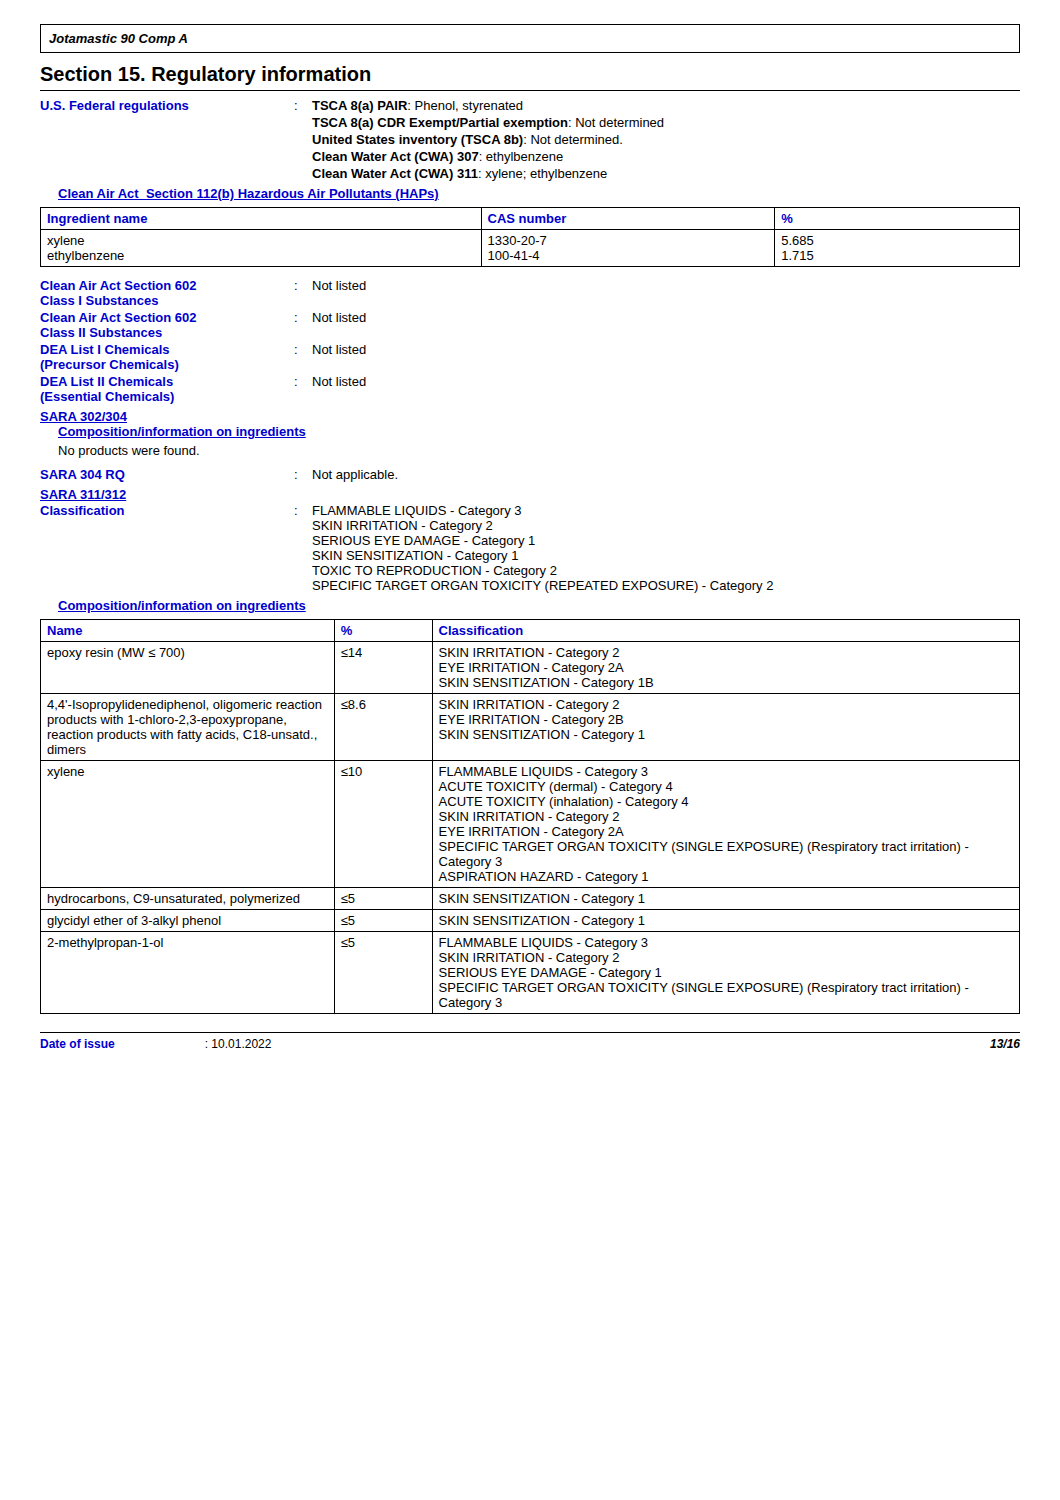Jotamastic 90 Comp A
Section 15. Regulatory information
| U.S. Federal regulations | : | TSCA 8(a) PAIR : Phenol, styrenated |
| | | TSCA 8(a) CDR Exempt/Partial exemption : Not determined |
| | | United States inventory (TSCA 8b) : Not determined. |
| | | Clean Water Act (CWA) 307 : ethylbenzene |
| | | Clean Water Act (CWA) 311 : xylene; ethylbenzene |
Clean Air Act Section 112(b) Hazardous Air Pollutants (HAPs)
| Ingredient name | CAS number | % |
| --- | --- | --- |
| xylene ethylbenzene | 1330-20-7 100-41-4 | 5.685 1.715 |
| Clean Air Act Section 602 Class I Substances | : | Not listed |
| Clean Air Act Section 602 Class II Substances | : | Not listed |
| DEA List I Chemicals (Precursor Chemicals) | : | Not listed |
| DEA List II Chemicals (Essential Chemicals) | : | Not listed |
SARA 302/304
Composition/information on ingredients
No products were found.
| SARA 304 RQ | : | Not applicable. |
SARA 311/312
| Classification | : | FLAMMABLE LIQUIDS - Category 3 SKIN IRRITATION - Category 2 SERIOUS EYE DAMAGE - Category 1 SKIN SENSITIZATION - Category 1 TOXIC TO REPRODUCTION - Category 2 SPECIFIC TARGET ORGAN TOXICITY (REPEATED EXPOSURE) - Category 2 |
Composition/information on ingredients
| Name | % | Classification |
| --- | --- | --- |
| epoxy resin (MW ≤ 700) | ≤14 | SKIN IRRITATION - Category 2 EYE IRRITATION - Category 2A SKIN SENSITIZATION - Category 1B |
| 4,4'-Isopropylidenediphenol, oligomeric reaction products with 1-chloro-2,3-epoxypropane, reaction products with fatty acids, C18-unsatd., dimers | ≤8.6 | SKIN IRRITATION - Category 2 EYE IRRITATION - Category 2B SKIN SENSITIZATION - Category 1 |
| xylene | ≤10 | FLAMMABLE LIQUIDS - Category 3 ACUTE TOXICITY (dermal) - Category 4 ACUTE TOXICITY (inhalation) - Category 4 SKIN IRRITATION - Category 2 EYE IRRITATION - Category 2A SPECIFIC TARGET ORGAN TOXICITY (SINGLE EXPOSURE) (Respiratory tract irritation) - Category 3 ASPIRATION HAZARD - Category 1 |
| hydrocarbons, C9-unsaturated, polymerized | ≤5 | SKIN SENSITIZATION - Category 1 |
| glycidyl ether of 3-alkyl phenol | ≤5 | SKIN SENSITIZATION - Category 1 |
| 2-methylpropan-1-ol | ≤5 | FLAMMABLE LIQUIDS - Category 3 SKIN IRRITATION - Category 2 SERIOUS EYE DAMAGE - Category 1 SPECIFIC TARGET ORGAN TOXICITY (SINGLE EXPOSURE) (Respiratory tract irritation) - Category 3 |
Date of issue
: 10.01.2022
13/16